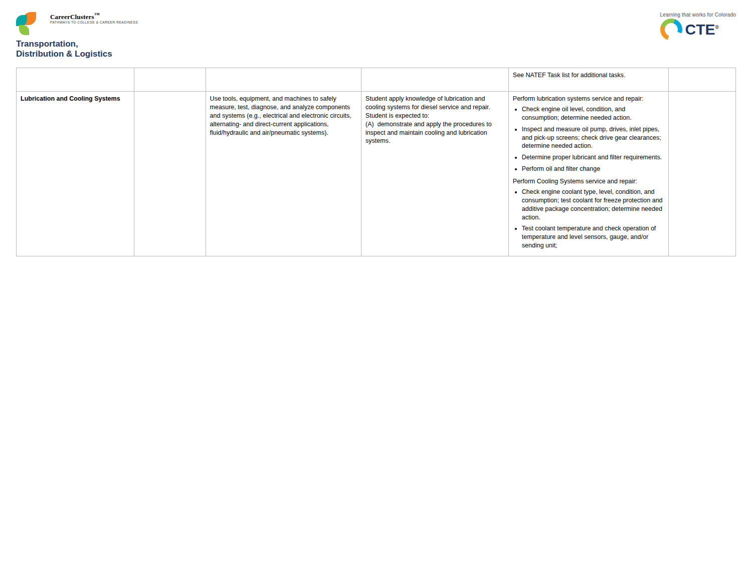CareerClusters™
Pathways to College & Career Readiness
Transportation,
Distribution & Logistics
Learning that works for Colorado
CTE®
| | | | | See NATEF Task list for additional tasks. | |
| Lubrication and Cooling Systems | | Use tools, equipment, and machines to safely measure, test, diagnose, and analyze components and systems (e.g., electrical and electronic circuits, alternating- and direct-current applications, fluid/hydraulic and air/pneumatic systems). | Student apply knowledge of lubrication and cooling systems for diesel service and repair. Student is expected to: (A) demonstrate and apply the procedures to inspect and maintain cooling and lubrication systems. | Perform lubrication systems service and repair: Check engine oil level, condition, and consumption; determine needed action. Inspect and measure oil pump, drives, inlet pipes, and pick-up screens; check drive gear clearances; determine needed action. Determine proper lubricant and filter requirements. Perform oil and filter change Perform Cooling Systems service and repair: Check engine coolant type, level, condition, and consumption; test coolant for freeze protection and additive package concentration; determine needed action. Test coolant temperature and check operation of temperature and level sensors, gauge, and/or sending unit; | |